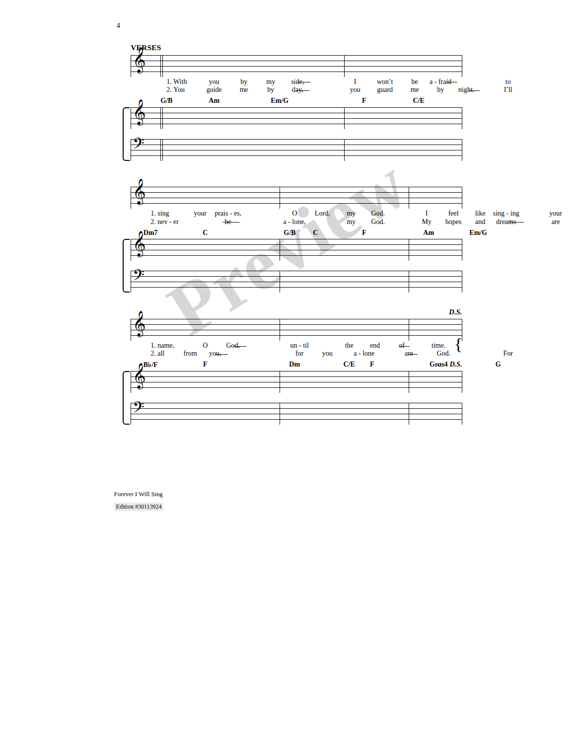4
VERSES
𝄞
1. With you by my side, I won’t be a - fraid to
2. You guide me by day, you guard me by night. I’ll
G/B Am Em/G F C/E
𝄞
𝄢
𝄞
1. sing your prais - es, O Lord, my God. I feel like sing - ing your
2. nev - er be a - lone, my God. My hopes and dreams are
Dm7 C G/B C F Am Em/G
𝄞
𝄢
D.S.
𝄞
1. name, O God, un - til the end of time. {
2. all from you, for you a - lone are God. For
B♭/F F Dm C/E F Gsus4 G D.S.
𝄞
𝄢
Forever I Will Sing
Edition #30113924
Preview